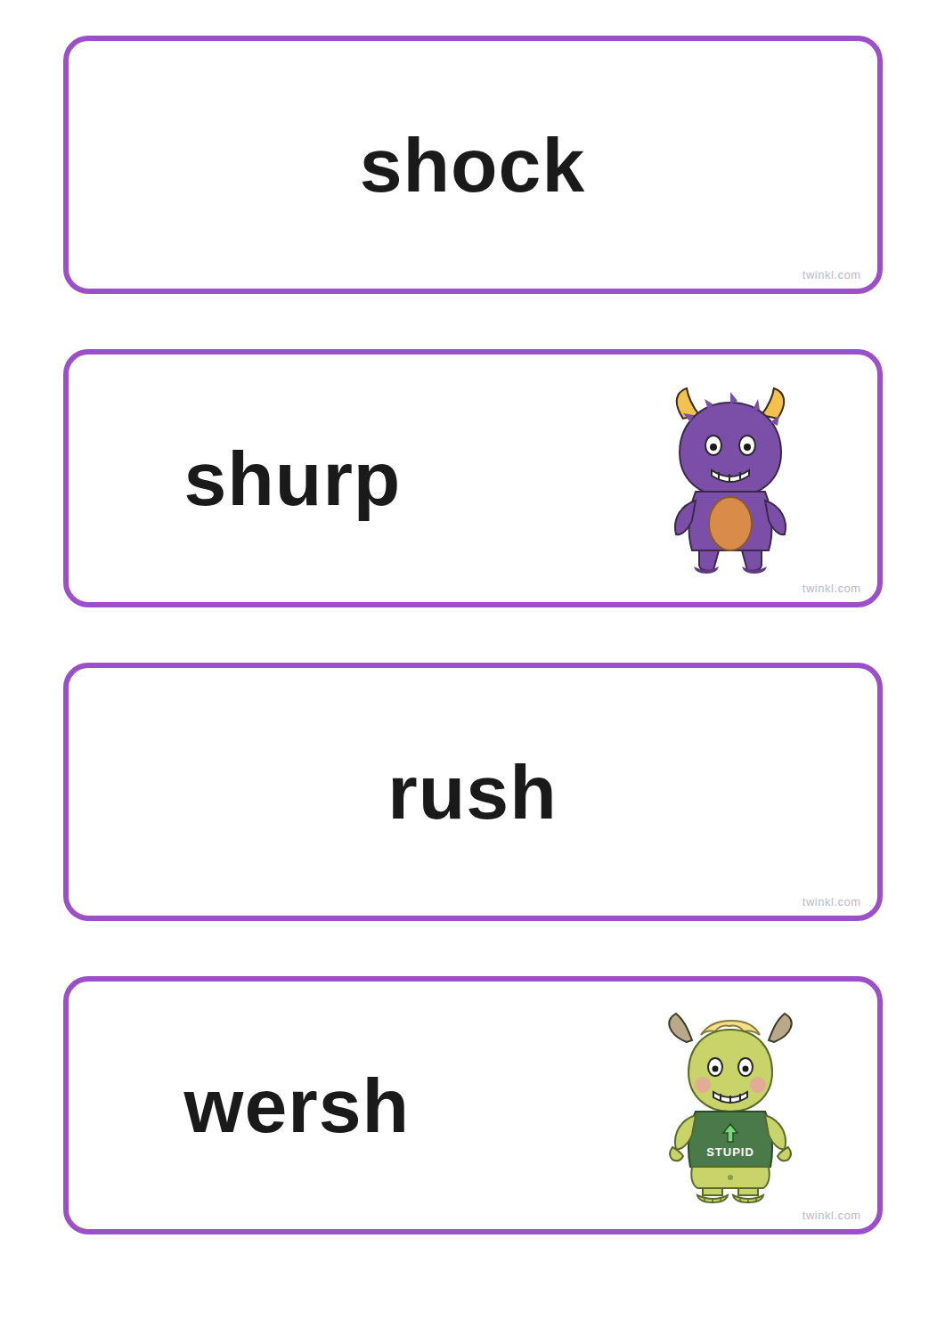shock twinkl.com
shurp twinkl.com
rush twinkl.com
wersh STUPID twinkl.com